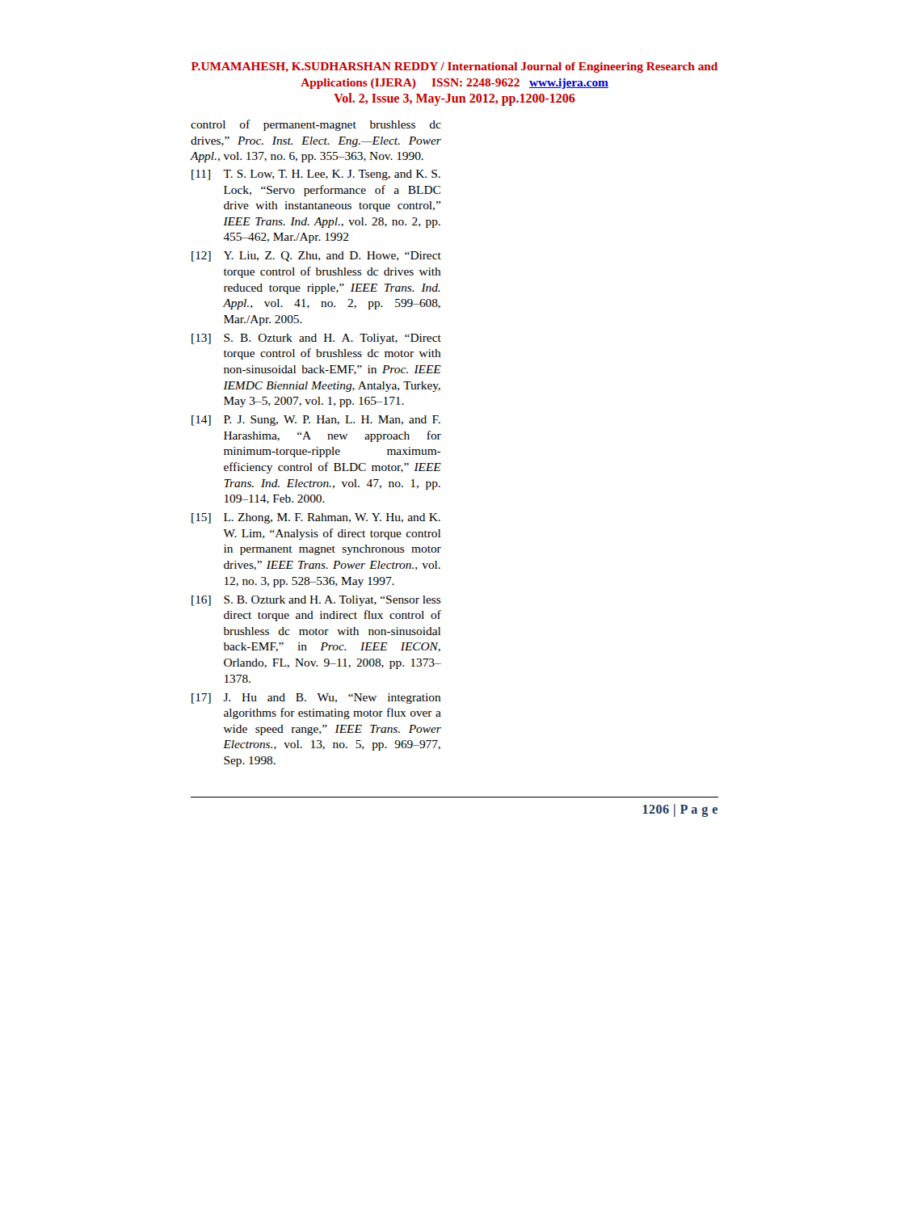P.UMAMAHESH, K.SUDHARSHAN REDDY / International Journal of Engineering Research and
Applications (IJERA) ISSN: 2248-9622 www.ijera.com
Vol. 2, Issue 3, May-Jun 2012, pp.1200-1206
control of permanent-magnet brushless dc drives,” Proc. Inst. Elect. Eng.—Elect. Power Appl., vol. 137, no. 6, pp. 355–363, Nov. 1990.
[11] T. S. Low, T. H. Lee, K. J. Tseng, and K. S. Lock, “Servo performance of a BLDC drive with instantaneous torque control,” IEEE Trans. Ind. Appl., vol. 28, no. 2, pp. 455–462, Mar./Apr. 1992
[12] Y. Liu, Z. Q. Zhu, and D. Howe, “Direct torque control of brushless dc drives with reduced torque ripple,” IEEE Trans. Ind. Appl., vol. 41, no. 2, pp. 599–608, Mar./Apr. 2005.
[13] S. B. Ozturk and H. A. Toliyat, “Direct torque control of brushless dc motor with non-sinusoidal back-EMF,” in Proc. IEEE IEMDC Biennial Meeting, Antalya, Turkey, May 3–5, 2007, vol. 1, pp. 165–171.
[14] P. J. Sung, W. P. Han, L. H. Man, and F. Harashima, “A new approach for minimum-torque-ripple maximum-efficiency control of BLDC motor,” IEEE Trans. Ind. Electron., vol. 47, no. 1, pp. 109–114, Feb. 2000.
[15] L. Zhong, M. F. Rahman, W. Y. Hu, and K. W. Lim, “Analysis of direct torque control in permanent magnet synchronous motor drives,” IEEE Trans. Power Electron., vol. 12, no. 3, pp. 528–536, May 1997.
[16] S. B. Ozturk and H. A. Toliyat, “Sensor less direct torque and indirect flux control of brushless dc motor with non-sinusoidal back-EMF,” in Proc. IEEE IECON, Orlando, FL, Nov. 9–11, 2008, pp. 1373–1378.
[17] J. Hu and B. Wu, “New integration algorithms for estimating motor flux over a wide speed range,” IEEE Trans. Power Electrons., vol. 13, no. 5, pp. 969–977, Sep. 1998.
1206 | P a g e